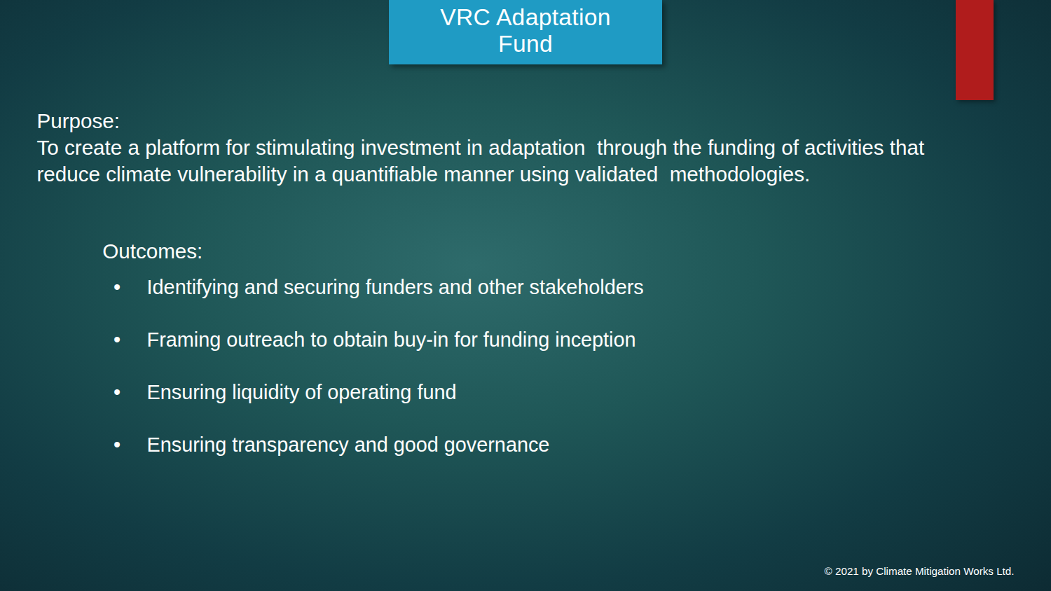VRC Adaptation
Fund
Purpose:
To create a platform for stimulating investment in adaptation through the funding of activities that reduce climate vulnerability in a quantifiable manner using validated methodologies.
Outcomes:
Identifying and securing funders and other stakeholders
Framing outreach to obtain buy-in for funding inception
Ensuring liquidity of operating fund
Ensuring transparency and good governance
© 2021 by Climate Mitigation Works Ltd.